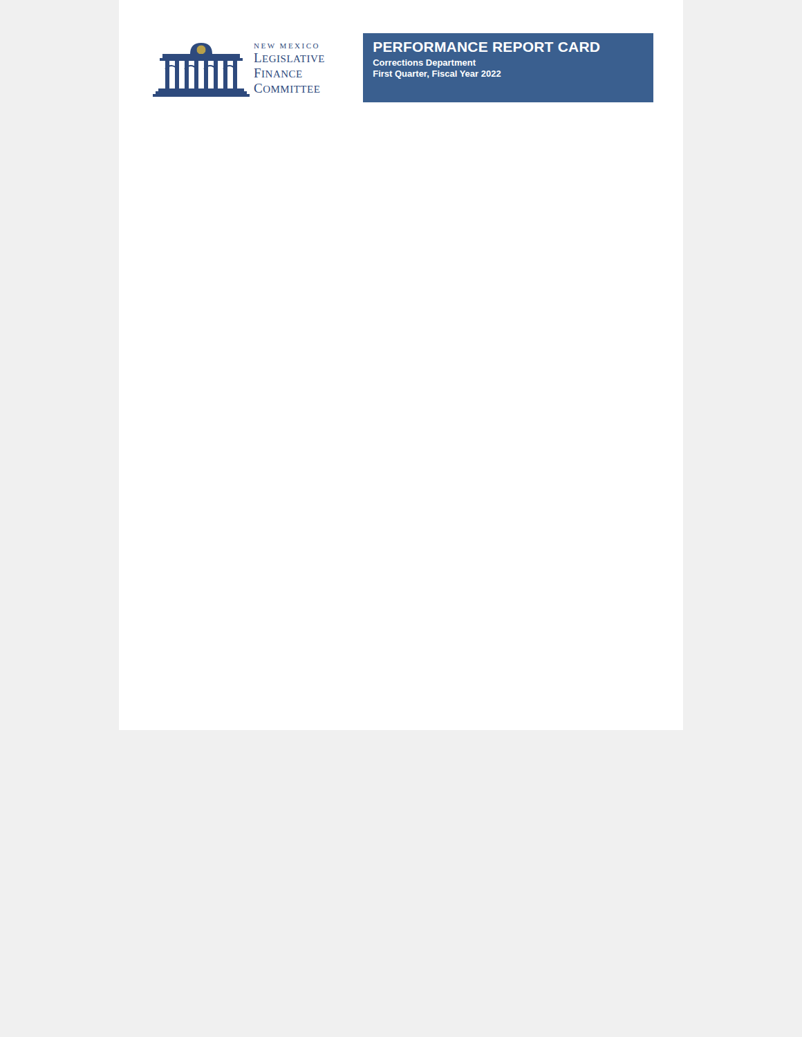New Mexico Legislative Finance Committee NEW MEXICO LEGISLATIVE FINANCE COMMITTEE
PERFORMANCE REPORT CARD
Corrections Department
First Quarter, Fiscal Year 2022